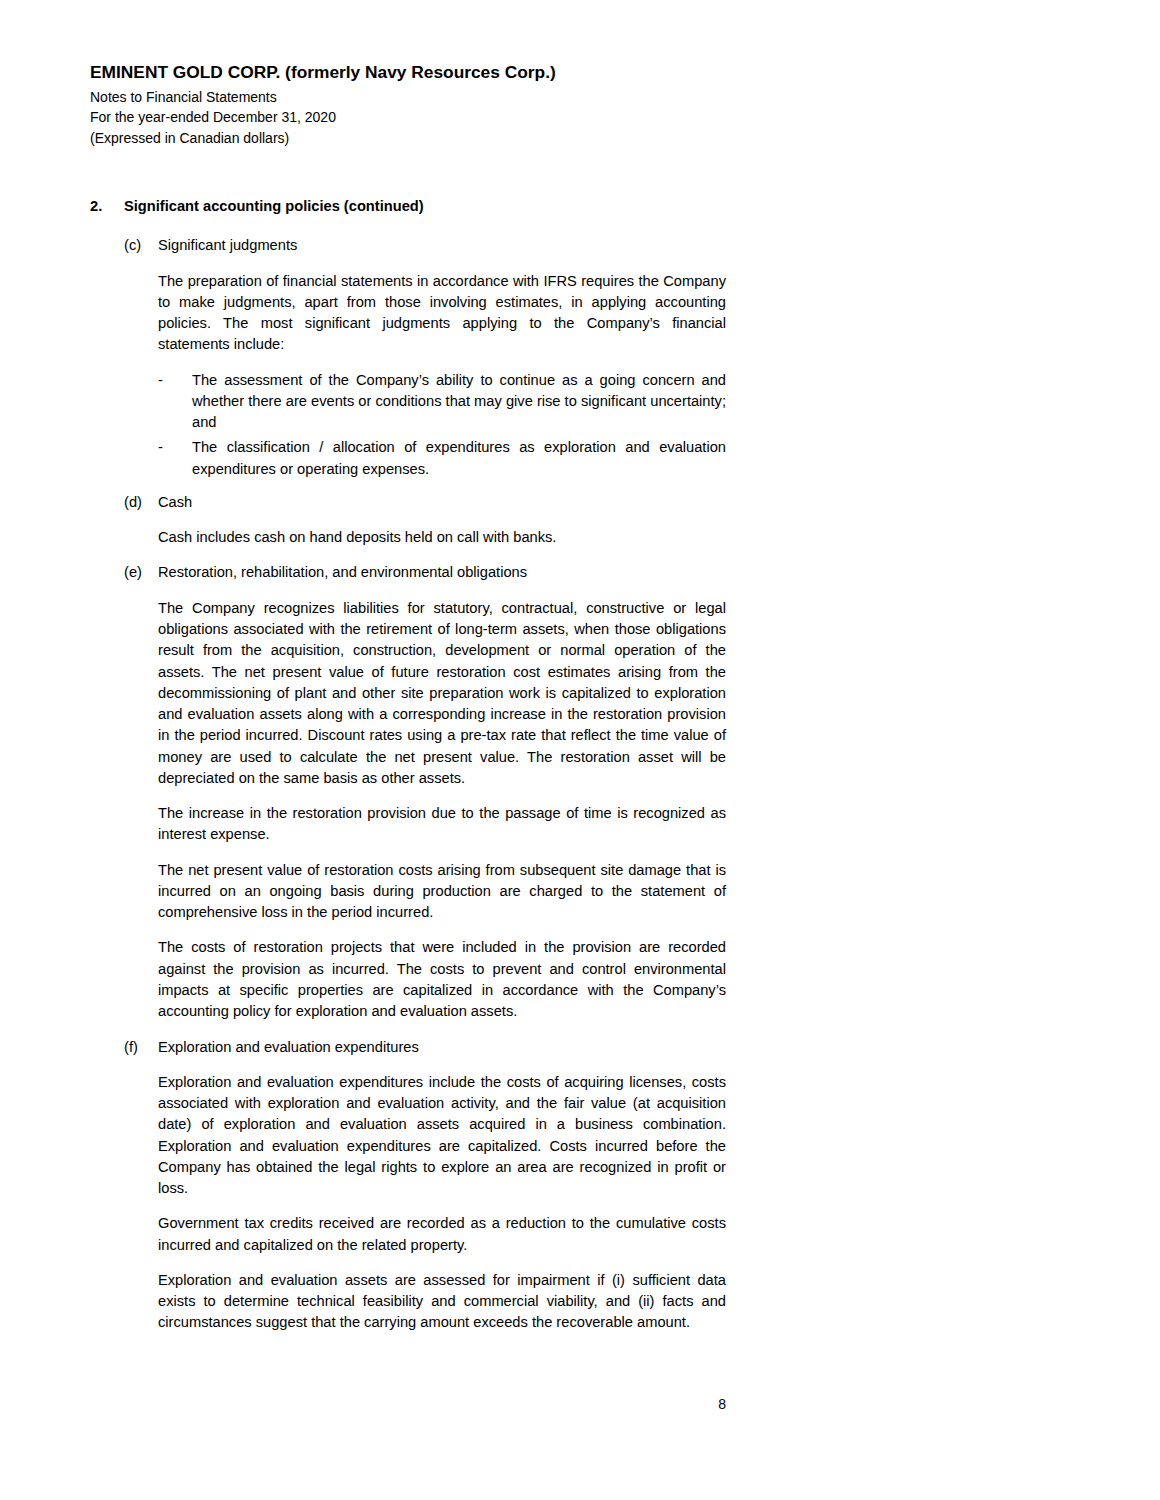EMINENT GOLD CORP. (formerly Navy Resources Corp.)
Notes to Financial Statements
For the year-ended December 31, 2020
(Expressed in Canadian dollars)
2.
Significant accounting policies (continued)
(c)
Significant judgments
The preparation of financial statements in accordance with IFRS requires the Company to make judgments, apart from those involving estimates, in applying accounting policies. The most significant judgments applying to the Company’s financial statements include:
The assessment of the Company’s ability to continue as a going concern and whether there are events or conditions that may give rise to significant uncertainty; and
The classification / allocation of expenditures as exploration and evaluation expenditures or operating expenses.
(d)
Cash
Cash includes cash on hand deposits held on call with banks.
(e)
Restoration, rehabilitation, and environmental obligations
The Company recognizes liabilities for statutory, contractual, constructive or legal obligations associated with the retirement of long-term assets, when those obligations result from the acquisition, construction, development or normal operation of the assets. The net present value of future restoration cost estimates arising from the decommissioning of plant and other site preparation work is capitalized to exploration and evaluation assets along with a corresponding increase in the restoration provision in the period incurred. Discount rates using a pre-tax rate that reflect the time value of money are used to calculate the net present value. The restoration asset will be depreciated on the same basis as other assets.
The increase in the restoration provision due to the passage of time is recognized as interest expense.
The net present value of restoration costs arising from subsequent site damage that is incurred on an ongoing basis during production are charged to the statement of comprehensive loss in the period incurred.
The costs of restoration projects that were included in the provision are recorded against the provision as incurred. The costs to prevent and control environmental impacts at specific properties are capitalized in accordance with the Company’s accounting policy for exploration and evaluation assets.
(f)
Exploration and evaluation expenditures
Exploration and evaluation expenditures include the costs of acquiring licenses, costs associated with exploration and evaluation activity, and the fair value (at acquisition date) of exploration and evaluation assets acquired in a business combination. Exploration and evaluation expenditures are capitalized. Costs incurred before the Company has obtained the legal rights to explore an area are recognized in profit or loss.
Government tax credits received are recorded as a reduction to the cumulative costs incurred and capitalized on the related property.
Exploration and evaluation assets are assessed for impairment if (i) sufficient data exists to determine technical feasibility and commercial viability, and (ii) facts and circumstances suggest that the carrying amount exceeds the recoverable amount.
8